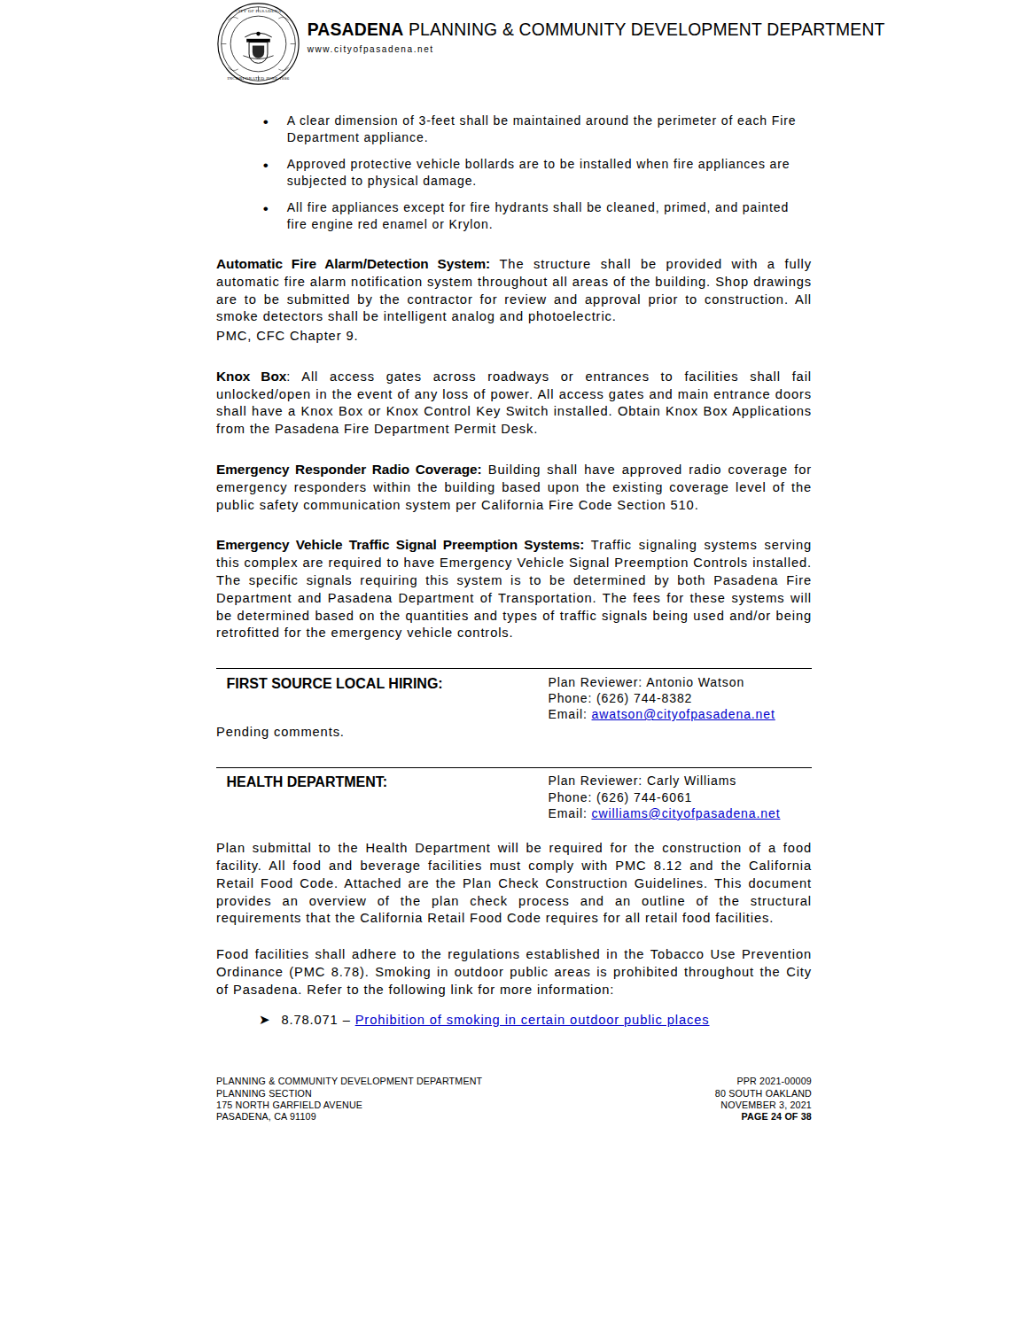CITY OF PASADENA INCORPORATED JUNE 1886
PASADENA PLANNING & COMMUNITY DEVELOPMENT DEPARTMENT
www.cityofpasadena.net
A clear dimension of 3-feet shall be maintained around the perimeter of each Fire Department appliance.
Approved protective vehicle bollards are to be installed when fire appliances are subjected to physical damage.
All fire appliances except for fire hydrants shall be cleaned, primed, and painted fire engine red enamel or Krylon.
Automatic Fire Alarm/Detection System: The structure shall be provided with a fully automatic fire alarm notification system throughout all areas of the building. Shop drawings are to be submitted by the contractor for review and approval prior to construction. All smoke detectors shall be intelligent analog and photoelectric.
PMC, CFC Chapter 9.
Knox Box: All access gates across roadways or entrances to facilities shall fail unlocked/open in the event of any loss of power. All access gates and main entrance doors shall have a Knox Box or Knox Control Key Switch installed. Obtain Knox Box Applications from the Pasadena Fire Department Permit Desk.
Emergency Responder Radio Coverage: Building shall have approved radio coverage for emergency responders within the building based upon the existing coverage level of the public safety communication system per California Fire Code Section 510.
Emergency Vehicle Traffic Signal Preemption Systems: Traffic signaling systems serving this complex are required to have Emergency Vehicle Signal Preemption Controls installed. The specific signals requiring this system is to be determined by both Pasadena Fire Department and Pasadena Department of Transportation. The fees for these systems will be determined based on the quantities and types of traffic signals being used and/or being retrofitted for the emergency vehicle controls.
FIRST SOURCE LOCAL HIRING:
Plan Reviewer: Antonio Watson
Phone: (626) 744-8382
Email: awatson@cityofpasadena.net
Pending comments.
HEALTH DEPARTMENT:
Plan Reviewer: Carly Williams
Phone: (626) 744-6061
Email: cwilliams@cityofpasadena.net
Plan submittal to the Health Department will be required for the construction of a food facility. All food and beverage facilities must comply with PMC 8.12 and the California Retail Food Code. Attached are the Plan Check Construction Guidelines. This document provides an overview of the plan check process and an outline of the structural requirements that the California Retail Food Code requires for all retail food facilities.
Food facilities shall adhere to the regulations established in the Tobacco Use Prevention Ordinance (PMC 8.78). Smoking in outdoor public areas is prohibited throughout the City of Pasadena. Refer to the following link for more information:
➤ 8.78.071 – Prohibition of smoking in certain outdoor public places
PLANNING & COMMUNITY DEVELOPMENT DEPARTMENT
PLANNING SECTION
175 NORTH GARFIELD AVENUE
PASADENA, CA 91109
PPR 2021-00009
80 SOUTH OAKLAND
NOVEMBER 3, 2021
PAGE 24 OF 38